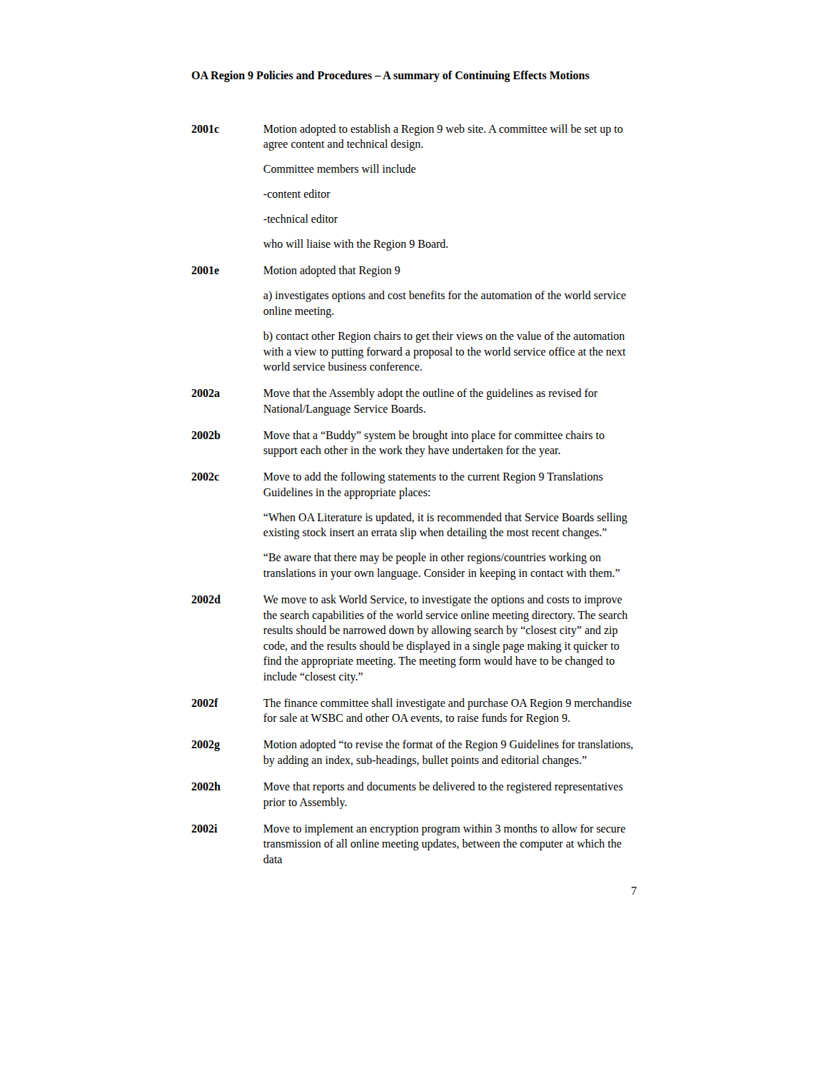OA Region 9 Policies and Procedures – A summary of Continuing Effects Motions
| 2001c | Motion adopted to establish a Region 9 web site. A committee will be set up to agree content and technical design. Committee members will include -content editor -technical editor who will liaise with the Region 9 Board. |
| 2001e | Motion adopted that Region 9 a) investigates options and cost benefits for the automation of the world service online meeting. b) contact other Region chairs to get their views on the value of the automation with a view to putting forward a proposal to the world service office at the next world service business conference. |
| 2002a | Move that the Assembly adopt the outline of the guidelines as revised for National/Language Service Boards. |
| 2002b | Move that a “Buddy” system be brought into place for committee chairs to support each other in the work they have undertaken for the year. |
| 2002c | Move to add the following statements to the current Region 9 Translations Guidelines in the appropriate places: “When OA Literature is updated, it is recommended that Service Boards selling existing stock insert an errata slip when detailing the most recent changes.” “Be aware that there may be people in other regions/countries working on translations in your own language. Consider in keeping in contact with them.” |
| 2002d | We move to ask World Service, to investigate the options and costs to improve the search capabilities of the world service online meeting directory. The search results should be narrowed down by allowing search by “closest city” and zip code, and the results should be displayed in a single page making it quicker to find the appropriate meeting. The meeting form would have to be changed to include “closest city.” |
| 2002f | The finance committee shall investigate and purchase OA Region 9 merchandise for sale at WSBC and other OA events, to raise funds for Region 9. |
| 2002g | Motion adopted “to revise the format of the Region 9 Guidelines for translations, by adding an index, sub-headings, bullet points and editorial changes.” |
| 2002h | Move that reports and documents be delivered to the registered representatives prior to Assembly. |
| 2002i | Move to implement an encryption program within 3 months to allow for secure transmission of all online meeting updates, between the computer at which the data |
7